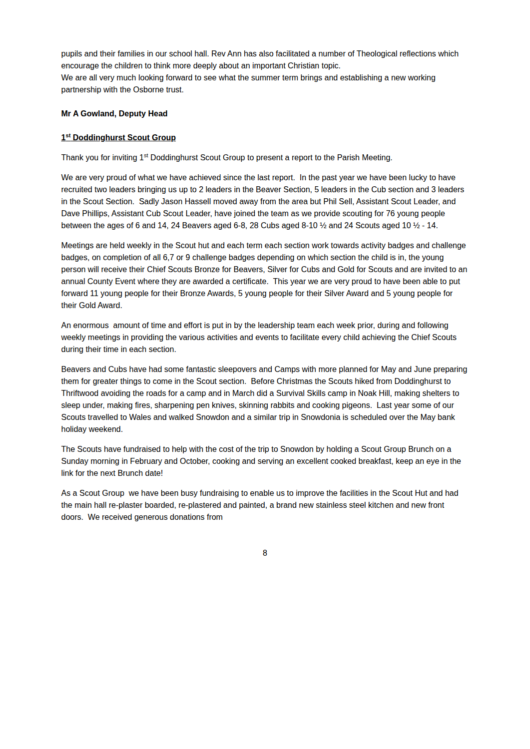pupils and their families in our school hall. Rev Ann has also facilitated a number of Theological reflections which encourage the children to think more deeply about an important Christian topic.
We are all very much looking forward to see what the summer term brings and establishing a new working partnership with the Osborne trust.
Mr A Gowland, Deputy Head
1st Doddinghurst Scout Group
Thank you for inviting 1st Doddinghurst Scout Group to present a report to the Parish Meeting.
We are very proud of what we have achieved since the last report. In the past year we have been lucky to have recruited two leaders bringing us up to 2 leaders in the Beaver Section, 5 leaders in the Cub section and 3 leaders in the Scout Section. Sadly Jason Hassell moved away from the area but Phil Sell, Assistant Scout Leader, and Dave Phillips, Assistant Cub Scout Leader, have joined the team as we provide scouting for 76 young people between the ages of 6 and 14, 24 Beavers aged 6-8, 28 Cubs aged 8-10 ½ and 24 Scouts aged 10 ½ - 14.
Meetings are held weekly in the Scout hut and each term each section work towards activity badges and challenge badges, on completion of all 6,7 or 9 challenge badges depending on which section the child is in, the young person will receive their Chief Scouts Bronze for Beavers, Silver for Cubs and Gold for Scouts and are invited to an annual County Event where they are awarded a certificate. This year we are very proud to have been able to put forward 11 young people for their Bronze Awards, 5 young people for their Silver Award and 5 young people for their Gold Award.
An enormous amount of time and effort is put in by the leadership team each week prior, during and following weekly meetings in providing the various activities and events to facilitate every child achieving the Chief Scouts during their time in each section.
Beavers and Cubs have had some fantastic sleepovers and Camps with more planned for May and June preparing them for greater things to come in the Scout section. Before Christmas the Scouts hiked from Doddinghurst to Thriftwood avoiding the roads for a camp and in March did a Survival Skills camp in Noak Hill, making shelters to sleep under, making fires, sharpening pen knives, skinning rabbits and cooking pigeons. Last year some of our Scouts travelled to Wales and walked Snowdon and a similar trip in Snowdonia is scheduled over the May bank holiday weekend.
The Scouts have fundraised to help with the cost of the trip to Snowdon by holding a Scout Group Brunch on a Sunday morning in February and October, cooking and serving an excellent cooked breakfast, keep an eye in the link for the next Brunch date!
As a Scout Group we have been busy fundraising to enable us to improve the facilities in the Scout Hut and had the main hall re-plaster boarded, re-plastered and painted, a brand new stainless steel kitchen and new front doors. We received generous donations from
8